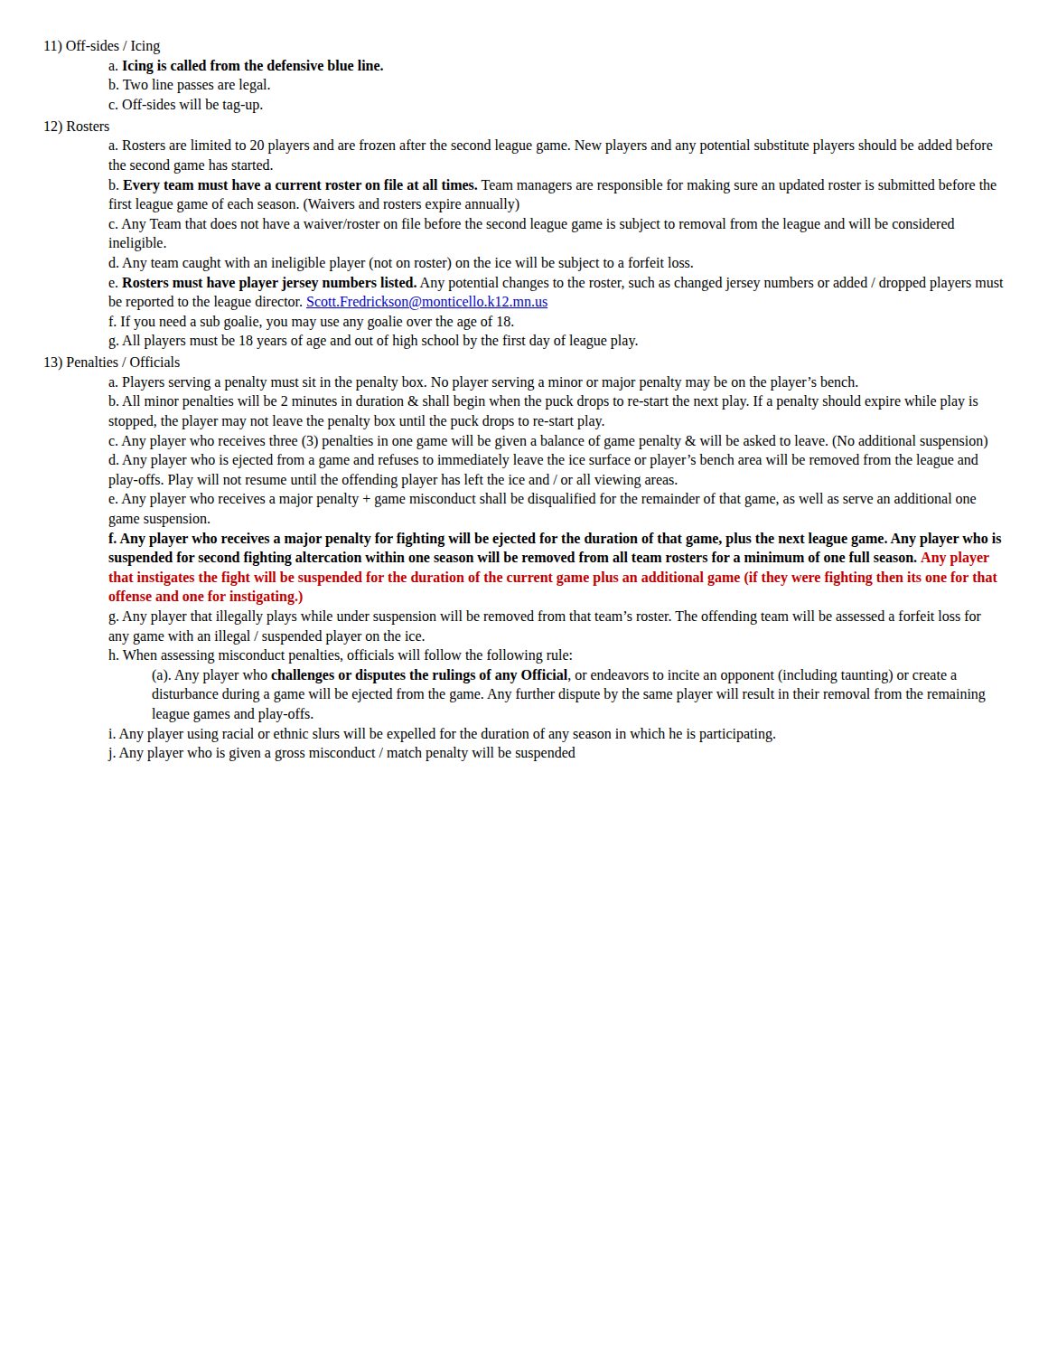11) Off-sides / Icing
a. Icing is called from the defensive blue line.
b. Two line passes are legal.
c. Off-sides will be tag-up.
12) Rosters
a. Rosters are limited to 20 players and are frozen after the second league game. New players and any potential substitute players should be added before the second game has started.
b. Every team must have a current roster on file at all times. Team managers are responsible for making sure an updated roster is submitted before the first league game of each season. (Waivers and rosters expire annually)
c. Any Team that does not have a waiver/roster on file before the second league game is subject to removal from the league and will be considered ineligible.
d. Any team caught with an ineligible player (not on roster) on the ice will be subject to a forfeit loss.
e. Rosters must have player jersey numbers listed. Any potential changes to the roster, such as changed jersey numbers or added / dropped players must be reported to the league director. Scott.Fredrickson@monticello.k12.mn.us
f. If you need a sub goalie, you may use any goalie over the age of 18.
g. All players must be 18 years of age and out of high school by the first day of league play.
13) Penalties / Officials
a. Players serving a penalty must sit in the penalty box. No player serving a minor or major penalty may be on the player’s bench.
b. All minor penalties will be 2 minutes in duration & shall begin when the puck drops to re-start the next play. If a penalty should expire while play is stopped, the player may not leave the penalty box until the puck drops to re-start play.
c. Any player who receives three (3) penalties in one game will be given a balance of game penalty & will be asked to leave. (No additional suspension)
d. Any player who is ejected from a game and refuses to immediately leave the ice surface or player’s bench area will be removed from the league and play-offs. Play will not resume until the offending player has left the ice and / or all viewing areas.
e. Any player who receives a major penalty + game misconduct shall be disqualified for the remainder of that game, as well as serve an additional one game suspension.
f. Any player who receives a major penalty for fighting will be ejected for the duration of that game, plus the next league game. Any player who is suspended for second fighting altercation within one season will be removed from all team rosters for a minimum of one full season. Any player that instigates the fight will be suspended for the duration of the current game plus an additional game (if they were fighting then its one for that offense and one for instigating.)
g. Any player that illegally plays while under suspension will be removed from that team’s roster. The offending team will be assessed a forfeit loss for any game with an illegal / suspended player on the ice.
h. When assessing misconduct penalties, officials will follow the following rule:
(a). Any player who challenges or disputes the rulings of any Official, or endeavors to incite an opponent (including taunting) or create a disturbance during a game will be ejected from the game. Any further dispute by the same player will result in their removal from the remaining league games and play-offs.
i. Any player using racial or ethnic slurs will be expelled for the duration of any season in which he is participating.
j. Any player who is given a gross misconduct / match penalty will be suspended